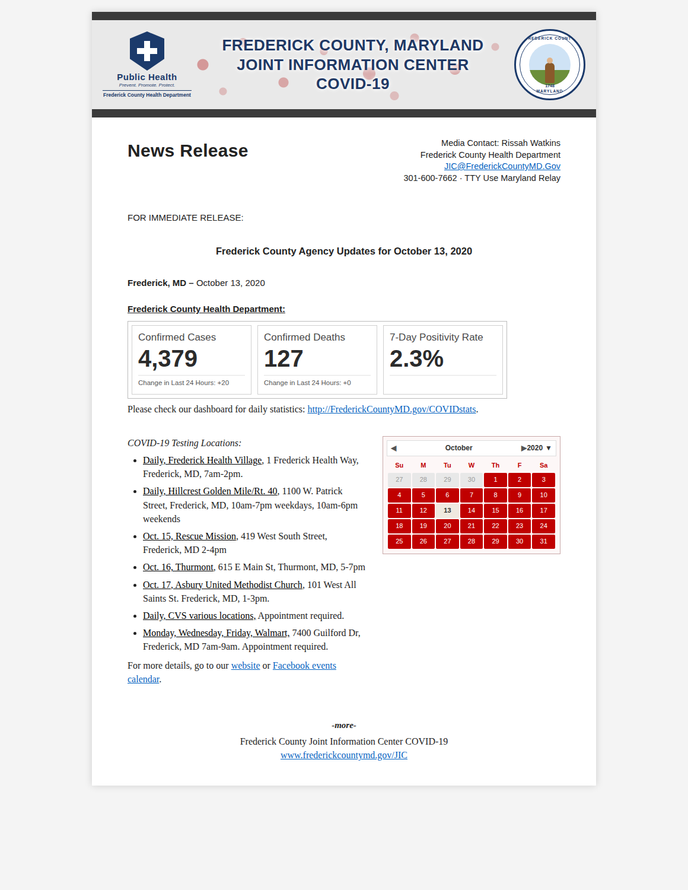Public Health
Prevent. Promote. Protect.
Frederick County Health Department
FREDERICK COUNTY, MARYLAND JOINT INFORMATION CENTER COVID-19
FREDERICK COUNTY
1748
MARYLAND
News Release
Media Contact: Rissah Watkins
Frederick County Health Department
JIC@FrederickCountyMD.Gov
301-600-7662 · TTY Use Maryland Relay
FOR IMMEDIATE RELEASE:
Frederick County Agency Updates for October 13, 2020
Frederick, MD – October 13, 2020
Frederick County Health Department:
Confirmed Cases
4,379
Change in Last 24 Hours: +20
Confirmed Deaths
127
Change in Last 24 Hours: +0
7-Day Positivity Rate
2.3%
Please check our dashboard for daily statistics: http://FrederickCountyMD.gov/COVIDstats.
COVID-19 Testing Locations:
Daily, Frederick Health Village, 1 Frederick Health Way, Frederick, MD, 7am-2pm.
Daily, Hillcrest Golden Mile/Rt. 40, 1100 W. Patrick Street, Frederick, MD, 10am-7pm weekdays, 10am-6pm weekends
Oct. 15, Rescue Mission, 419 West South Street, Frederick, MD 2-4pm
Oct. 16, Thurmont, 615 E Main St, Thurmont, MD, 5-7pm
Oct. 17, Asbury United Methodist Church, 101 West All Saints St. Frederick, MD, 1-3pm.
Daily, CVS various locations, Appointment required.
Monday, Wednesday, Friday, Walmart, 7400 Guilford Dr, Frederick, MD 7am-9am. Appointment required.
For more details, go to our website or Facebook events calendar.
◀ October ▶ 2020 ▼
| Su | M | Tu | W | Th | F | Sa |
| --- | --- | --- | --- | --- | --- | --- |
| 27 | 28 | 29 | 30 | 1 | 2 | 3 |
| 4 | 5 | 6 | 7 | 8 | 9 | 10 |
| 11 | 12 | 13 | 14 | 15 | 16 | 17 |
| 18 | 19 | 20 | 21 | 22 | 23 | 24 |
| 25 | 26 | 27 | 28 | 29 | 30 | 31 |
-more-
Frederick County Joint Information Center COVID-19
www.frederickcountymd.gov/JIC